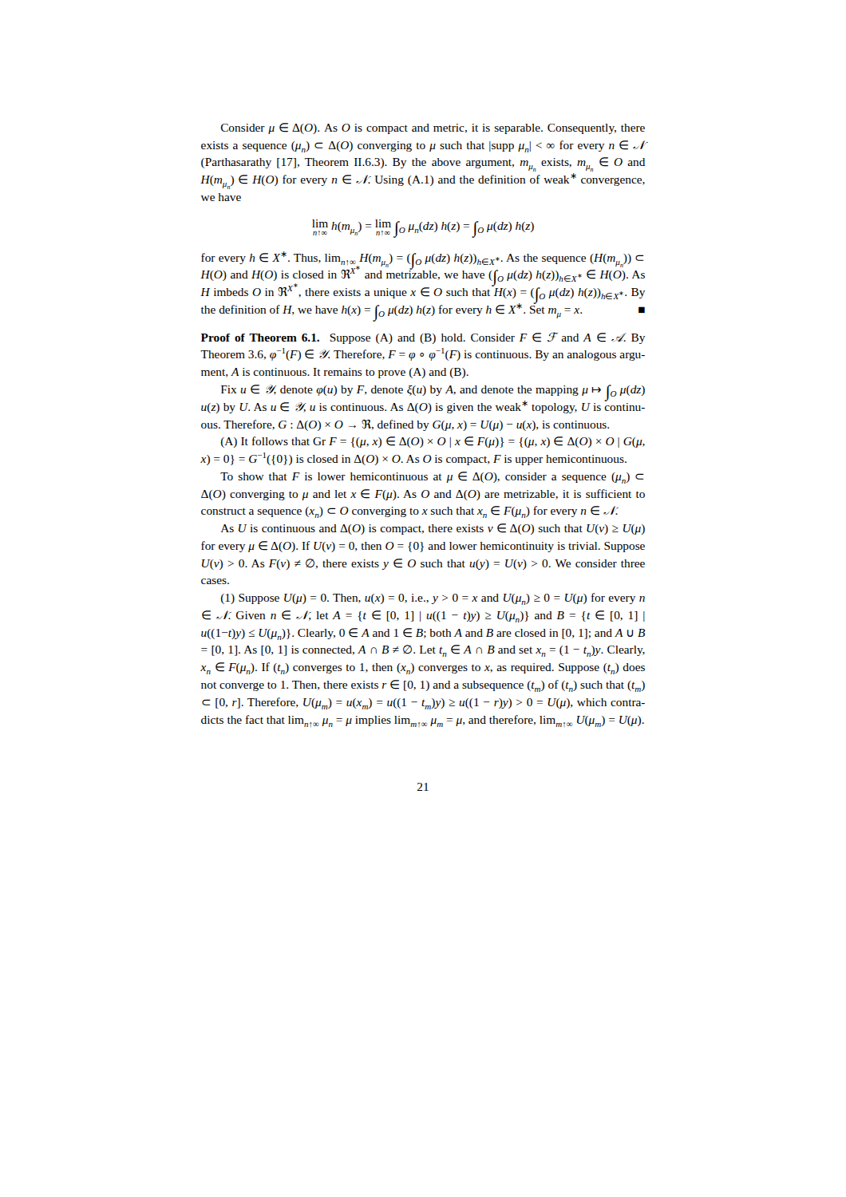Consider μ ∈ Δ(O). As O is compact and metric, it is separable. Consequently, there exists a sequence (μn) ⊂ Δ(O) converging to μ such that |supp μn| < ∞ for every n ∈ 𝒩 (Parthasarathy [17], Theorem II.6.3). By the above argument, mμn exists, mμn ∈ O and H(mμn) ∈ H(O) for every n ∈ 𝒩. Using (A.1) and the definition of weak∗ convergence, we have
lim n↑∞ h(mμn) = lim n↑∞ ∫O μn(dz) h(z) = ∫O μ(dz) h(z)
for every h ∈ X∗. Thus, limn↑∞ H(mμn) = (∫O μ(dz) h(z))h∈X∗. As the sequence (H(mμn)) ⊂ H(O) and H(O) is closed in ℜX∗ and metrizable, we have (∫O μ(dz) h(z))h∈X∗ ∈ H(O). As H imbeds O in ℜX∗, there exists a unique x ∈ O such that H(x) = (∫O μ(dz) h(z))h∈X∗. By the definition of H, we have h(x) = ∫O μ(dz) h(z) for every h ∈ X∗. Set mμ = x.■
Proof of Theorem 6.1. Suppose (A) and (B) hold. Consider F ∈ ℱ and A ∈ 𝒜. By Theorem 3.6, φ−1(F) ∈ 𝒴. Therefore, F = φ ∘ φ−1(F) is continuous. By an analogous argument, A is continuous. It remains to prove (A) and (B).
Fix u ∈ 𝒴, denote φ(u) by F, denote ξ(u) by A, and denote the mapping μ ↦ ∫O μ(dz) u(z) by U. As u ∈ 𝒴, u is continuous. As Δ(O) is given the weak∗ topology, U is continuous. Therefore, G : Δ(O) × O → ℜ, defined by G(μ, x) = U(μ) − u(x), is continuous.
(A) It follows that Gr F = {(μ, x) ∈ Δ(O) × O | x ∈ F(μ)} = {(μ, x) ∈ Δ(O) × O | G(μ, x) = 0} = G−1({0}) is closed in Δ(O) × O. As O is compact, F is upper hemicontinuous.
To show that F is lower hemicontinuous at μ ∈ Δ(O), consider a sequence (μn) ⊂ Δ(O) converging to μ and let x ∈ F(μ). As O and Δ(O) are metrizable, it is sufficient to construct a sequence (xn) ⊂ O converging to x such that xn ∈ F(μn) for every n ∈ 𝒩.
As U is continuous and Δ(O) is compact, there exists ν ∈ Δ(O) such that U(ν) ≥ U(μ) for every μ ∈ Δ(O). If U(ν) = 0, then O = {0} and lower hemicontinuity is trivial. Suppose U(ν) > 0. As F(ν) ≠ ∅, there exists y ∈ O such that u(y) = U(ν) > 0. We consider three cases.
(1) Suppose U(μ) = 0. Then, u(x) = 0, i.e., y > 0 = x and U(μn) ≥ 0 = U(μ) for every n ∈ 𝒩. Given n ∈ 𝒩, let A = {t ∈ [0, 1] | u((1 − t)y) ≥ U(μn)} and B = {t ∈ [0, 1] | u((1−t)y) ≤ U(μn)}. Clearly, 0 ∈ A and 1 ∈ B; both A and B are closed in [0, 1]; and A ∪ B = [0, 1]. As [0, 1] is connected, A ∩ B ≠ ∅. Let tn ∈ A ∩ B and set xn = (1 − tn)y. Clearly, xn ∈ F(μn). If (tn) converges to 1, then (xn) converges to x, as required. Suppose (tn) does not converge to 1. Then, there exists r ∈ [0, 1) and a subsequence (tm) of (tn) such that (tm) ⊂ [0, r]. Therefore, U(μm) = u(xm) = u((1 − tm)y) ≥ u((1 − r)y) > 0 = U(μ), which contradicts the fact that limn↑∞ μn = μ implies limm↑∞ μm = μ, and therefore, limm↑∞ U(μm) = U(μ).
21